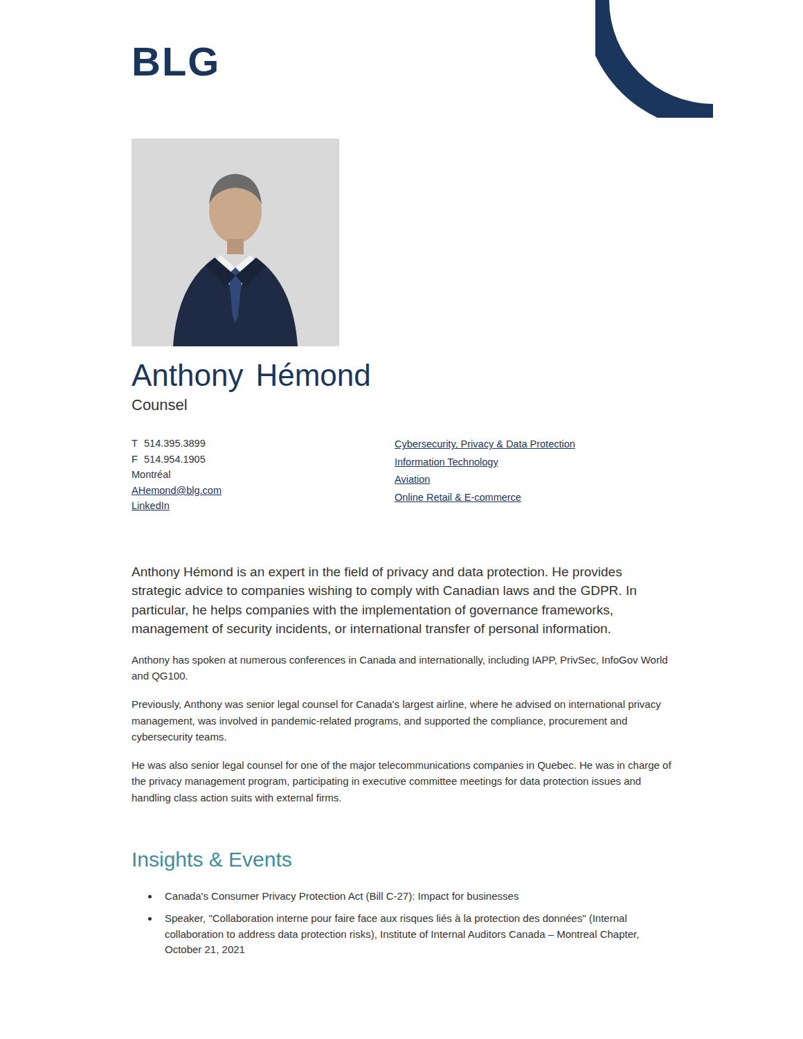BLG
Anthony Hémond
Counsel
T 514.395.3899
F 514.954.1905
Montréal
AHemond@blg.com
LinkedIn
Cybersecurity, Privacy & Data Protection Information Technology Aviation Online Retail & E-commerce
Anthony Hémond is an expert in the field of privacy and data protection. He provides strategic advice to companies wishing to comply with Canadian laws and the GDPR. In particular, he helps companies with the implementation of governance frameworks, management of security incidents, or international transfer of personal information.
Anthony has spoken at numerous conferences in Canada and internationally, including IAPP, PrivSec, InfoGov World and QG100.
Previously, Anthony was senior legal counsel for Canada's largest airline, where he advised on international privacy management, was involved in pandemic-related programs, and supported the compliance, procurement and cybersecurity teams.
He was also senior legal counsel for one of the major telecommunications companies in Quebec. He was in charge of the privacy management program, participating in executive committee meetings for data protection issues and handling class action suits with external firms.
Insights & Events
Canada's Consumer Privacy Protection Act (Bill C-27): Impact for businesses
Speaker, "Collaboration interne pour faire face aux risques liés à la protection des données" (Internal collaboration to address data protection risks), Institute of Internal Auditors Canada – Montreal Chapter, October 21, 2021